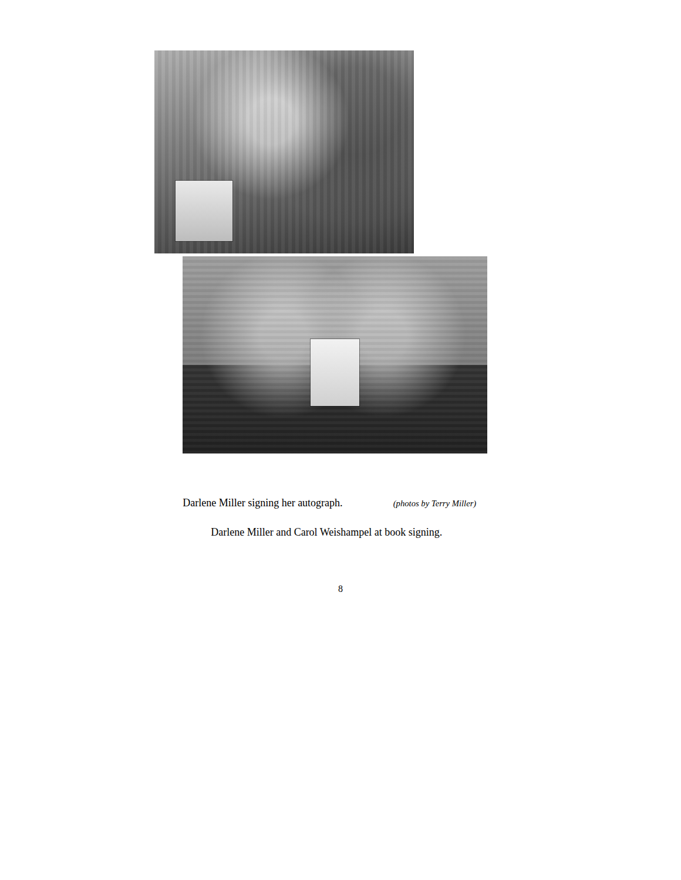Darlene Miller signing her autograph. (photos by Terry Miller)
Darlene Miller and Carol Weishampel at book signing.
8